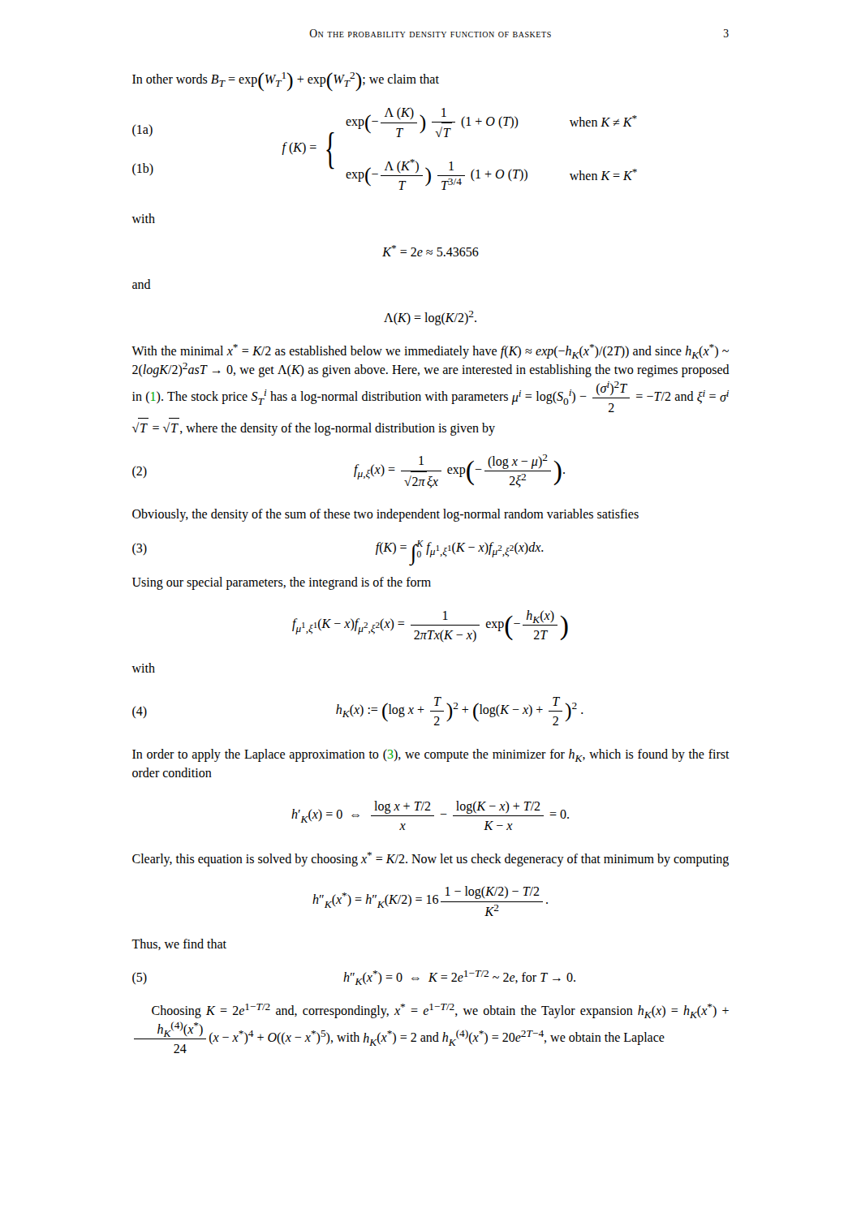On the probability density function of baskets 3
In other words BT = exp(WT1) + exp(WT2); we claim that
(1a)
(1b)
f (K) = { exp(−Λ (K) T) 1√T (1 + O (T)) when K ≠ K* exp(−Λ (K*) T) 1 T3/4 (1 + O (T)) when K = K*
with
K* = 2e ≈ 5.43656
and
Λ(K) = log(K/2)2.
With the minimal x* = K/2 as established below we immediately have f(K) ≈ exp(−hK(x*)/(2T)) and since hK(x*) ~ 2(logK/2)2asT → 0, we get Λ(K) as given above. Here, we are interested in establishing the two regimes proposed in (1). The stock price STi has a log-normal distribution with parameters μi = log(S0i) − (σi)2T 2 = −T/2 and ξi = σi √T = √T, where the density of the log-normal distribution is given by
(2)
fμ,ξ(x) = 1√2π ξx exp(−(log x − μ)22ξ2).
Obviously, the density of the sum of these two independent log-normal random variables satisfies
(3)
f(K) = ∫K 0 fμ1,ξ1(K − x)fμ2,ξ2(x)dx.
Using our special parameters, the integrand is of the form
fμ1,ξ1(K − x)fμ2,ξ2(x) = 12πTx(K − x) exp(−hK(x) 2T)
with
(4)
hK(x) := (log x + T 2)2 + (log(K − x) + T 2)2 .
In order to apply the Laplace approximation to (3), we compute the minimizer for hK, which is found by the first order condition
h′K(x) = 0 ⇔ log x + T/2 x − log(K − x) + T/2 K − x = 0.
Clearly, this equation is solved by choosing x* = K/2. Now let us check degeneracy of that minimum by computing
h″K(x*) = h″K(K/2) = 161 − log(K/2) − T/2 K2.
Thus, we find that
(5)
h″K(x*) = 0 ⇔ K = 2e1−T/2 ~ 2e, for T → 0.
Choosing K = 2e1−T/2 and, correspondingly, x* = e1−T/2, we obtain the Taylor expansion hK(x) = hK(x*) + hK(4)(x*) 24(x − x*)4 + O((x − x*)5), with hK(x*) = 2 and hK(4)(x*) = 20e2T−4, we obtain the Laplace